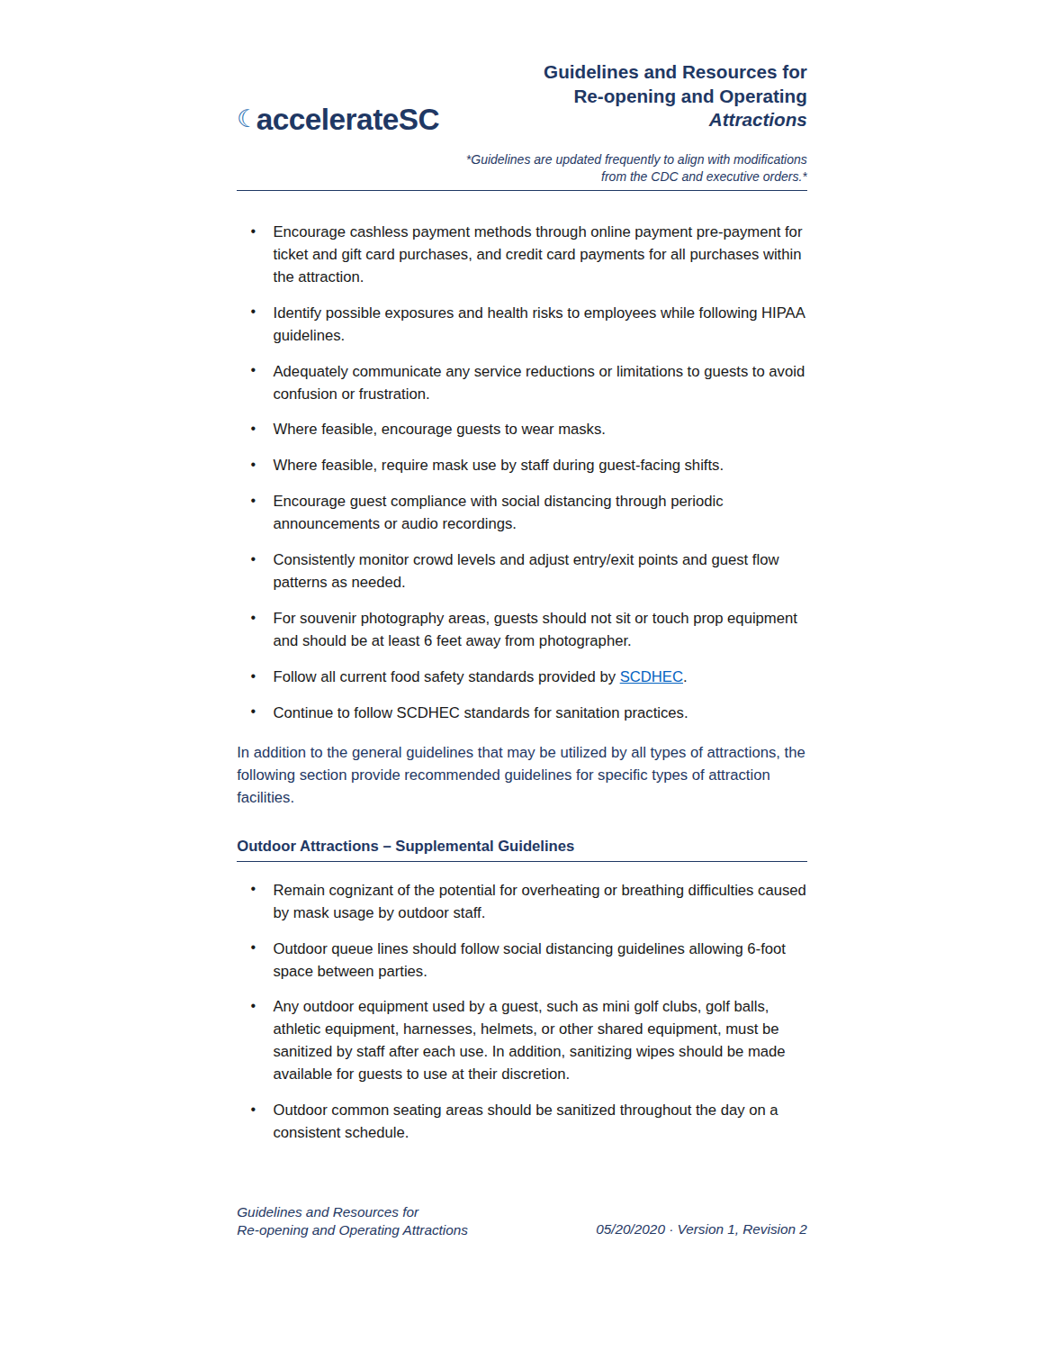☾accelerateSC
Guidelines and Resources for
Re-opening and Operating
Attractions
*Guidelines are updated frequently to align with modifications
from the CDC and executive orders.*
Encourage cashless payment methods through online payment pre-payment for ticket and gift card purchases, and credit card payments for all purchases within the attraction.
Identify possible exposures and health risks to employees while following HIPAA guidelines.
Adequately communicate any service reductions or limitations to guests to avoid confusion or frustration.
Where feasible, encourage guests to wear masks.
Where feasible, require mask use by staff during guest-facing shifts.
Encourage guest compliance with social distancing through periodic announcements or audio recordings.
Consistently monitor crowd levels and adjust entry/exit points and guest flow patterns as needed.
For souvenir photography areas, guests should not sit or touch prop equipment and should be at least 6 feet away from photographer.
Follow all current food safety standards provided by SCDHEC.
Continue to follow SCDHEC standards for sanitation practices.
In addition to the general guidelines that may be utilized by all types of attractions, the following section provide recommended guidelines for specific types of attraction facilities.
Outdoor Attractions – Supplemental Guidelines
Remain cognizant of the potential for overheating or breathing difficulties caused by mask usage by outdoor staff.
Outdoor queue lines should follow social distancing guidelines allowing 6-foot space between parties.
Any outdoor equipment used by a guest, such as mini golf clubs, golf balls, athletic equipment, harnesses, helmets, or other shared equipment, must be sanitized by staff after each use. In addition, sanitizing wipes should be made available for guests to use at their discretion.
Outdoor common seating areas should be sanitized throughout the day on a consistent schedule.
Guidelines and Resources for
Re-opening and Operating Attractions
05/20/2020 · Version 1, Revision 2